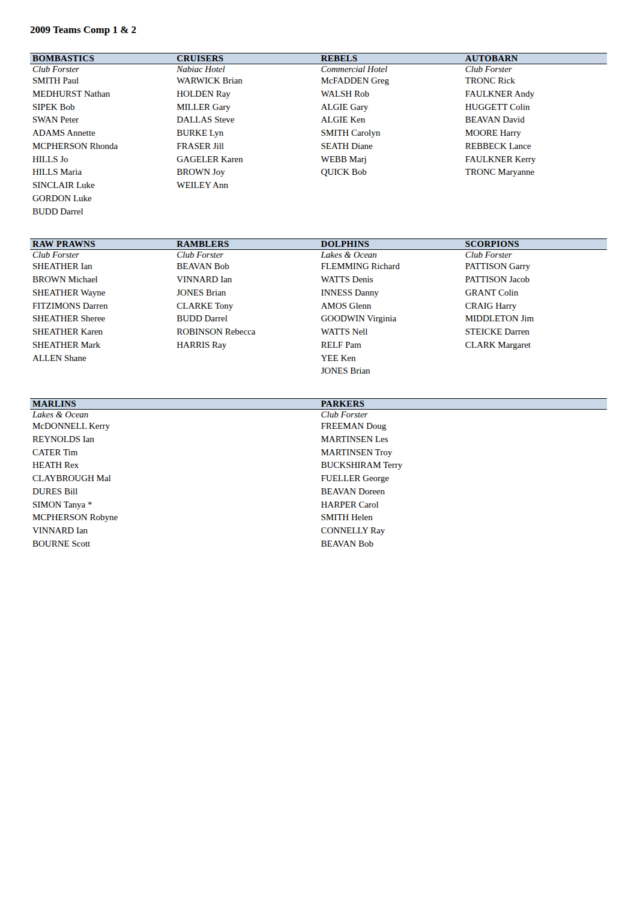2009 Teams Comp 1 & 2
| BOMBASTICS | CRUISERS | REBELS | AUTOBARN |
| Club Forster | Nabiac Hotel | Commercial Hotel | Club Forster |
| SMITH Paul MEDHURST Nathan SIPEK Bob SWAN Peter ADAMS Annette MCPHERSON Rhonda HILLS Jo HILLS Maria SINCLAIR Luke GORDON Luke BUDD Darrel | WARWICK Brian HOLDEN Ray MILLER Gary DALLAS Steve BURKE Lyn FRASER Jill GAGELER Karen BROWN Joy WEILEY Ann | McFADDEN Greg WALSH Rob ALGIE Gary ALGIE Ken SMITH Carolyn SEATH Diane WEBB Marj QUICK Bob | TRONC Rick FAULKNER Andy HUGGETT Colin BEAVAN David MOORE Harry REBBECK Lance FAULKNER Kerry TRONC Maryanne |
| RAW PRAWNS | RAMBLERS | DOLPHINS | SCORPIONS |
| Club Forster | Club Forster | Lakes & Ocean | Club Forster |
| SHEATHER Ian BROWN Michael SHEATHER Wayne FITZIMONS Darren SHEATHER Sheree SHEATHER Karen SHEATHER Mark ALLEN Shane | BEAVAN Bob VINNARD Ian JONES Brian CLARKE Tony BUDD Darrel ROBINSON Rebecca HARRIS Ray | FLEMMING Richard WATTS Denis INNESS Danny AMOS Glenn GOODWIN Virginia WATTS Nell RELF Pam YEE Ken JONES Brian | PATTISON Garry PATTISON Jacob GRANT Colin CRAIG Harry MIDDLETON Jim STEICKE Darren CLARK Margaret |
| MARLINS | PARKERS |
| Lakes & Ocean | Club Forster |
| McDONNELL Kerry REYNOLDS Ian CATER Tim HEATH Rex CLAYBROUGH Mal DURES Bill SIMON Tanya * MCPHERSON Robyne VINNARD Ian BOURNE Scott | FREEMAN Doug MARTINSEN Les MARTINSEN Troy BUCKSHIRAM Terry FUELLER George BEAVAN Doreen HARPER Carol SMITH Helen CONNELLY Ray BEAVAN Bob |